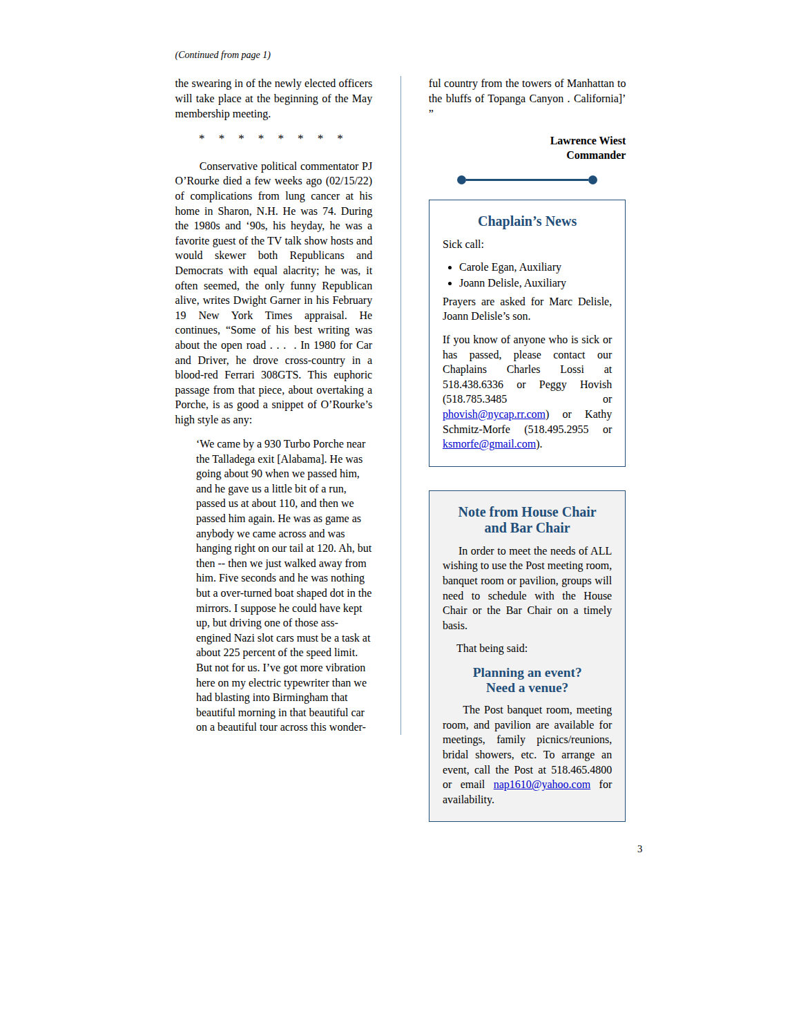(Continued from page 1)
the swearing in of the newly elected officers will take place at the beginning of the May membership meeting.
* * * * * * * *
Conservative political commentator PJ O’Rourke died a few weeks ago (02/15/22) of complications from lung cancer at his home in Sharon, N.H. He was 74. During the 1980s and ‘90s, his heyday, he was a favorite guest of the TV talk show hosts and would skewer both Republicans and Democrats with equal alacrity; he was, it often seemed, the only funny Republican alive, writes Dwight Garner in his February 19 New York Times appraisal. He continues, “Some of his best writing was about the open road . . . . In 1980 for Car and Driver, he drove cross-country in a blood-red Ferrari 308GTS. This euphoric passage from that piece, about overtaking a Porche, is as good a snippet of O’Rourke’s high style as any:
‘We came by a 930 Turbo Porche near the Talladega exit [Alabama]. He was going about 90 when we passed him, and he gave us a little bit of a run, passed us at about 110, and then we passed him again. He was as game as anybody we came across and was hanging right on our tail at 120. Ah, but then -- then we just walked away from him. Five seconds and he was nothing but a over-turned boat shaped dot in the mirrors. I suppose he could have kept up, but driving one of those ass-engined Nazi slot cars must be a task at about 225 percent of the speed limit. But not for us. I’ve got more vibration here on my electric typewriter than we had blasting into Birmingham that beautiful morning in that beautiful car on a beautiful tour across this wonder-
ful country from the towers of Manhattan to the bluffs of Topanga Canyon . California]’ ”
Lawrence Wiest
Commander
Chaplain’s News
Sick call:
Carole Egan, Auxiliary
Joann Delisle, Auxiliary
Prayers are asked for Marc Delisle, Joann Delisle’s son.
If you know of anyone who is sick or has passed, please contact our Chaplains Charles Lossi at 518.438.6336 or Peggy Hovish (518.785.3485 or phovish@nycap.rr.com) or Kathy Schmitz-Morfe (518.495.2955 or ksmorfe@gmail.com).
Note from House Chair
and Bar Chair
In order to meet the needs of ALL wishing to use the Post meeting room, banquet room or pavilion, groups will need to schedule with the House Chair or the Bar Chair on a timely basis.
That being said:
Planning an event?
Need a venue?
The Post banquet room, meeting room, and pavilion are available for meetings, family picnics/reunions, bridal showers, etc. To arrange an event, call the Post at 518.465.4800 or email nap1610@yahoo.com for availability.
3